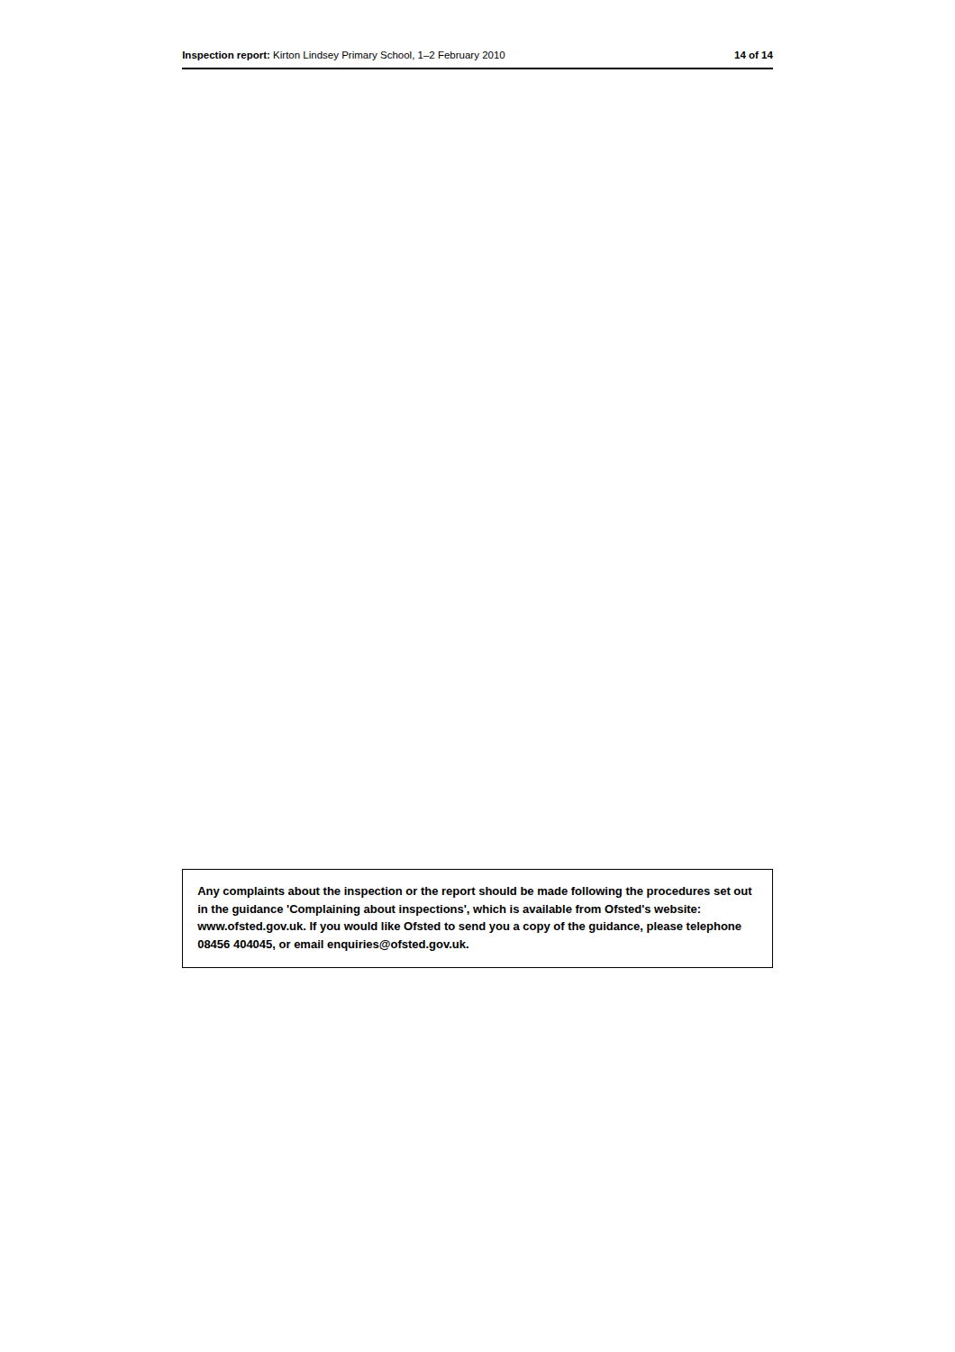Inspection report: Kirton Lindsey Primary School, 1–2 February 2010
14 of 14
Any complaints about the inspection or the report should be made following the procedures set out in the guidance 'Complaining about inspections', which is available from Ofsted's website: www.ofsted.gov.uk. If you would like Ofsted to send you a copy of the guidance, please telephone 08456 404045, or email enquiries@ofsted.gov.uk.